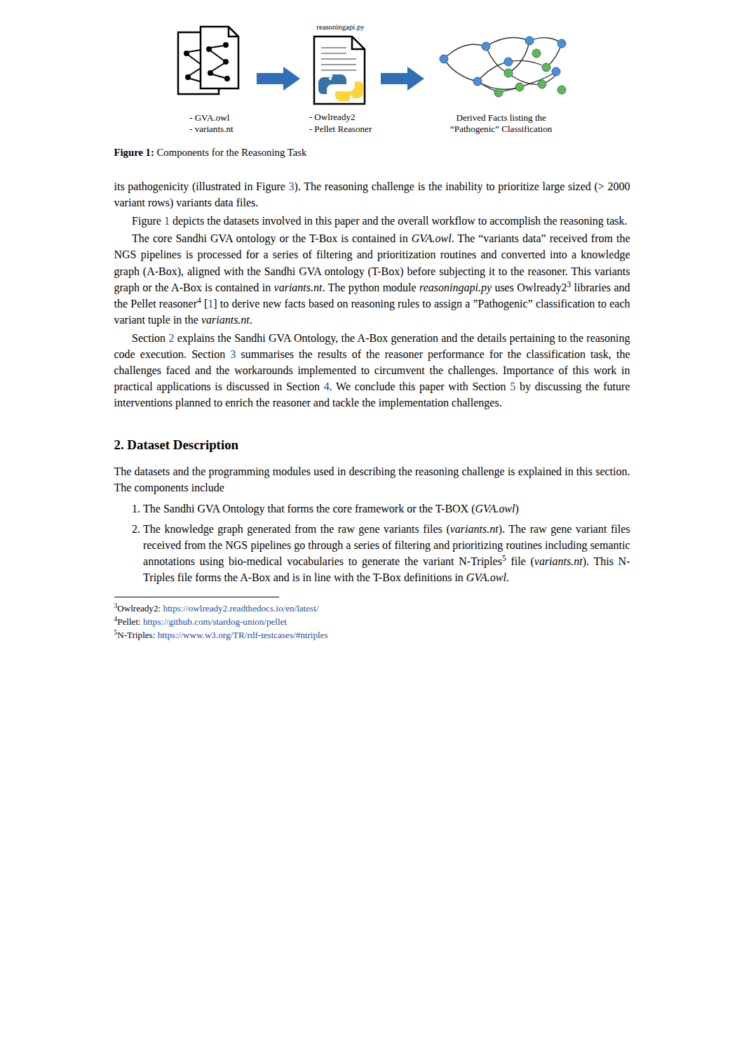- GVA.owl
- variants.nt
reasoningapi.py
- Owlready2
- Pellet Reasoner
Derived Facts listing the
“Pathogenic” Classification
Figure 1: Components for the Reasoning Task
its pathogenicity (illustrated in Figure 3). The reasoning challenge is the inability to prioritize large sized (> 2000 variant rows) variants data files.
Figure 1 depicts the datasets involved in this paper and the overall workflow to accomplish the reasoning task.
The core Sandhi GVA ontology or the T-Box is contained in GVA.owl. The “variants data” received from the NGS pipelines is processed for a series of filtering and prioritization routines and converted into a knowledge graph (A-Box), aligned with the Sandhi GVA ontology (T-Box) before subjecting it to the reasoner. This variants graph or the A-Box is contained in variants.nt. The python module reasoningapi.py uses Owlready23 libraries and the Pellet reasoner4 [1] to derive new facts based on reasoning rules to assign a ”Pathogenic” classification to each variant tuple in the variants.nt.
Section 2 explains the Sandhi GVA Ontology, the A-Box generation and the details pertaining to the reasoning code execution. Section 3 summarises the results of the reasoner performance for the classification task, the challenges faced and the workarounds implemented to circumvent the challenges. Importance of this work in practical applications is discussed in Section 4. We conclude this paper with Section 5 by discussing the future interventions planned to enrich the reasoner and tackle the implementation challenges.
2. Dataset Description
The datasets and the programming modules used in describing the reasoning challenge is explained in this section. The components include
The Sandhi GVA Ontology that forms the core framework or the T-BOX (GVA.owl)
The knowledge graph generated from the raw gene variants files (variants.nt). The raw gene variant files received from the NGS pipelines go through a series of filtering and prioritizing routines including semantic annotations using bio-medical vocabularies to generate the variant N-Triples5 file (variants.nt). This N-Triples file forms the A-Box and is in line with the T-Box definitions in GVA.owl.
3Owlready2: https://owlready2.readthedocs.io/en/latest/
4Pellet: https://github.com/stardog-union/pellet
5N-Triples: https://www.w3.org/TR/rdf-testcases/#ntriples